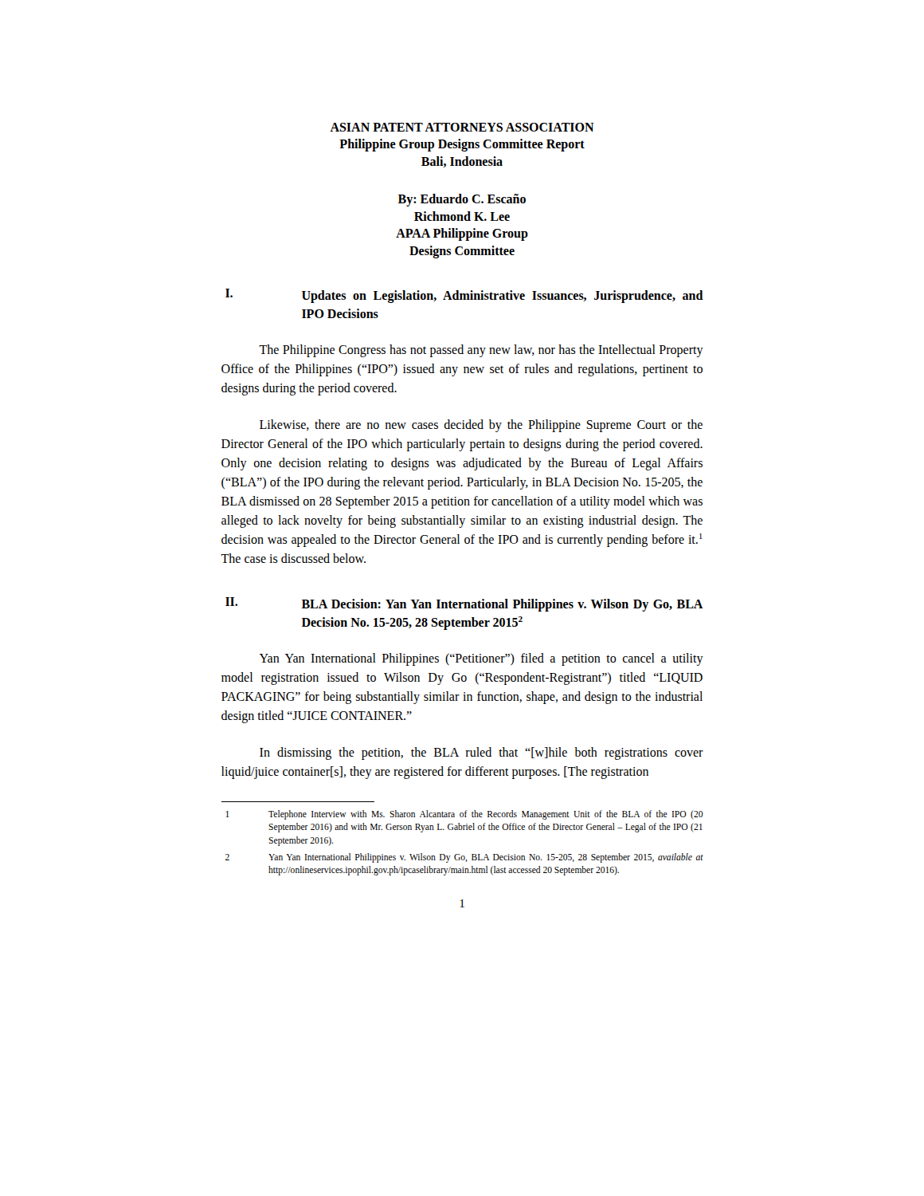ASIAN PATENT ATTORNEYS ASSOCIATION
Philippine Group Designs Committee Report
Bali, Indonesia
By: Eduardo C. Escaño
Richmond K. Lee
APAA Philippine Group
Designs Committee
I.
Updates on Legislation, Administrative Issuances, Jurisprudence, and IPO Decisions
The Philippine Congress has not passed any new law, nor has the Intellectual Property Office of the Philippines (“IPO”) issued any new set of rules and regulations, pertinent to designs during the period covered.
Likewise, there are no new cases decided by the Philippine Supreme Court or the Director General of the IPO which particularly pertain to designs during the period covered. Only one decision relating to designs was adjudicated by the Bureau of Legal Affairs (“BLA”) of the IPO during the relevant period. Particularly, in BLA Decision No. 15-205, the BLA dismissed on 28 September 2015 a petition for cancellation of a utility model which was alleged to lack novelty for being substantially similar to an existing industrial design. The decision was appealed to the Director General of the IPO and is currently pending before it.1 The case is discussed below.
II.
BLA Decision: Yan Yan International Philippines v. Wilson Dy Go, BLA Decision No. 15-205, 28 September 20152
Yan Yan International Philippines (“Petitioner”) filed a petition to cancel a utility model registration issued to Wilson Dy Go (“Respondent-Registrant”) titled “LIQUID PACKAGING” for being substantially similar in function, shape, and design to the industrial design titled “JUICE CONTAINER.”
In dismissing the petition, the BLA ruled that “[w]hile both registrations cover liquid/juice container[s], they are registered for different purposes. [The registration
1
Telephone Interview with Ms. Sharon Alcantara of the Records Management Unit of the BLA of the IPO (20 September 2016) and with Mr. Gerson Ryan L. Gabriel of the Office of the Director General – Legal of the IPO (21 September 2016).
2
Yan Yan International Philippines v. Wilson Dy Go, BLA Decision No. 15-205, 28 September 2015, available at http://onlineservices.ipophil.gov.ph/ipcaselibrary/main.html (last accessed 20 September 2016).
1